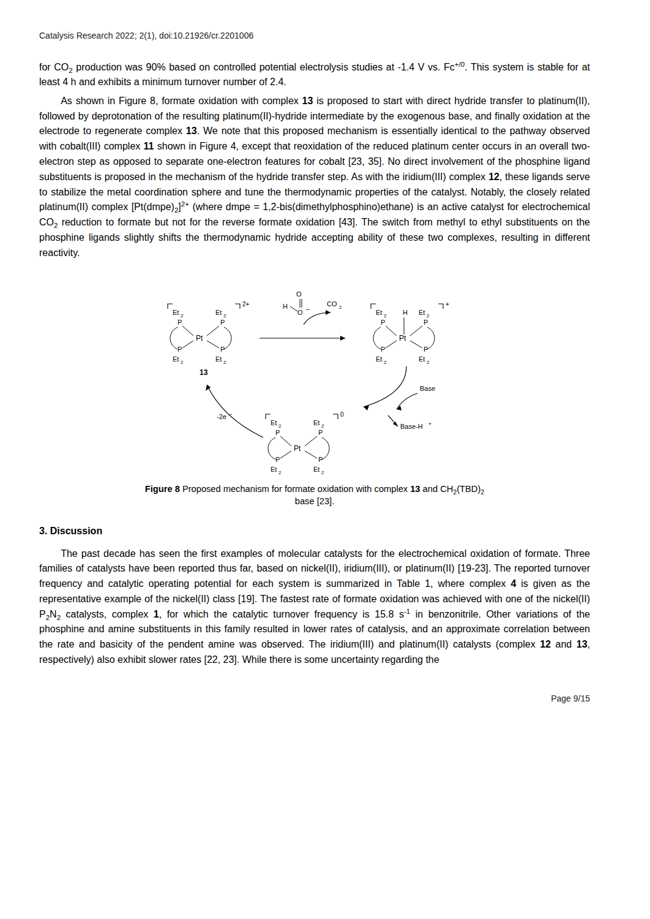Catalysis Research 2022; 2(1), doi:10.21926/cr.2201006
for CO2 production was 90% based on controlled potential electrolysis studies at -1.4 V vs. Fc+/0. This system is stable for at least 4 h and exhibits a minimum turnover number of 2.4.
As shown in Figure 8, formate oxidation with complex 13 is proposed to start with direct hydride transfer to platinum(II), followed by deprotonation of the resulting platinum(II)-hydride intermediate by the exogenous base, and finally oxidation at the electrode to regenerate complex 13. We note that this proposed mechanism is essentially identical to the pathway observed with cobalt(III) complex 11 shown in Figure 4, except that reoxidation of the reduced platinum center occurs in an overall two-electron step as opposed to separate one-electron features for cobalt [23, 35]. No direct involvement of the phosphine ligand substituents is proposed in the mechanism of the hydride transfer step. As with the iridium(III) complex 12, these ligands serve to stabilize the metal coordination sphere and tune the thermodynamic properties of the catalyst. Notably, the closely related platinum(II) complex [Pt(dmpe)2]2+ (where dmpe = 1,2-bis(dimethylphosphino)ethane) is an active catalyst for electrochemical CO2 reduction to formate but not for the reverse formate oxidation [43]. The switch from methyl to ethyl substituents on the phosphine ligands slightly shifts the thermodynamic hydride accepting ability of these two complexes, resulting in different reactivity.
2+ Et2 Et2 P P P P Et2 Et2 Pt 13 H O – O CO2 + Et2 H Et2 P P P P Et2 Et2 Pt Base Base-H+ 0 Et2 Et2 P P P P Et2 Et2 Pt -2e–
Figure 8 Proposed mechanism for formate oxidation with complex 13 and CH2(TBD)2 base [23].
3. Discussion
The past decade has seen the first examples of molecular catalysts for the electrochemical oxidation of formate. Three families of catalysts have been reported thus far, based on nickel(II), iridium(III), or platinum(II) [19-23]. The reported turnover frequency and catalytic operating potential for each system is summarized in Table 1, where complex 4 is given as the representative example of the nickel(II) class [19]. The fastest rate of formate oxidation was achieved with one of the nickel(II) P2N2 catalysts, complex 1, for which the catalytic turnover frequency is 15.8 s-1 in benzonitrile. Other variations of the phosphine and amine substituents in this family resulted in lower rates of catalysis, and an approximate correlation between the rate and basicity of the pendent amine was observed. The iridium(III) and platinum(II) catalysts (complex 12 and 13, respectively) also exhibit slower rates [22, 23]. While there is some uncertainty regarding the
Page 9/15